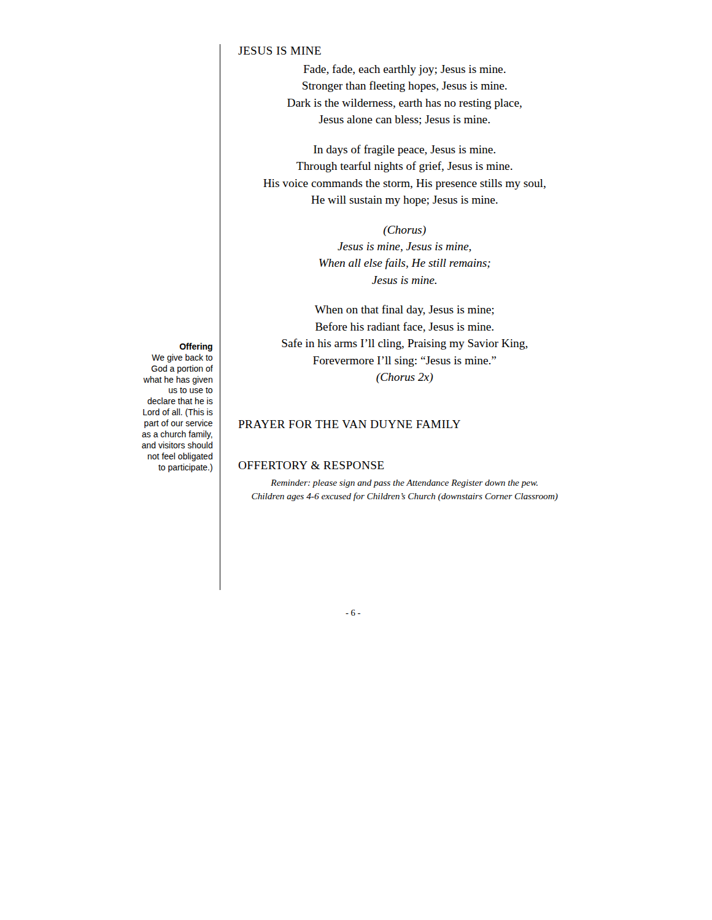Offering
We give back to God a portion of what he has given us to use to declare that he is Lord of all. (This is part of our service as a church family, and visitors should not feel obligated to participate.)
JESUS IS MINE
Fade, fade, each earthly joy; Jesus is mine.
Stronger than fleeting hopes, Jesus is mine.
Dark is the wilderness, earth has no resting place,
Jesus alone can bless; Jesus is mine.
In days of fragile peace, Jesus is mine.
Through tearful nights of grief, Jesus is mine.
His voice commands the storm, His presence stills my soul,
He will sustain my hope; Jesus is mine.
(Chorus)
Jesus is mine, Jesus is mine,
When all else fails, He still remains;
Jesus is mine.
When on that final day, Jesus is mine;
Before his radiant face, Jesus is mine.
Safe in his arms I’ll cling, Praising my Savior King,
Forevermore I’ll sing: “Jesus is mine.”
(Chorus 2x)
PRAYER FOR THE VAN DUYNE FAMILY
OFFERTORY & RESPONSE
Reminder: please sign and pass the Attendance Register down the pew.
Children ages 4-6 excused for Children’s Church (downstairs Corner Classroom)
- 6 -